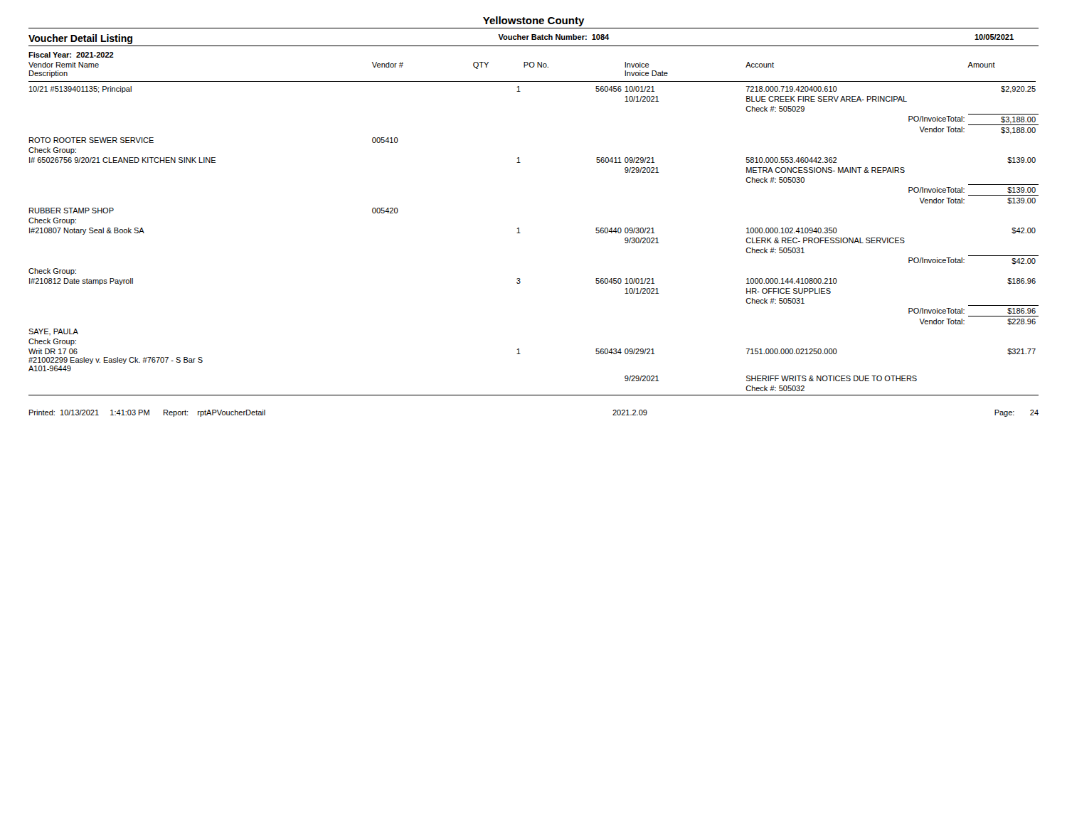Yellowstone County
Voucher Detail Listing
Voucher Batch Number: 1084
10/05/2021
Fiscal Year: 2021-2022
| Vendor Remit Name Description | Vendor # | QTY | PO No. | Invoice Invoice Date | Account | Amount |
| --- | --- | --- | --- | --- | --- | --- |
| 10/21 #5139401135; Principal | | 1 | 560456 | 10/01/21 | 7218.000.719.420400.610 | $2,920.25 |
| | | | | 10/1/2021 | BLUE CREEK FIRE SERV AREA- PRINCIPAL | |
| | | | | | Check #: 505029 | |
| | | | | | PO/InvoiceTotal: | $3,188.00 |
| | | | | | Vendor Total: | $3,188.00 |
| ROTO ROOTER SEWER SERVICE | 005410 | | | | | |
| Check Group: | | | | | | |
| I# 65026756 9/20/21 CLEANED KITCHEN SINK LINE | | 1 | 560411 | 09/29/21 | 5810.000.553.460442.362 | $139.00 |
| | | | | 9/29/2021 | METRA CONCESSIONS- MAINT & REPAIRS | |
| | | | | | Check #: 505030 | |
| | | | | | PO/InvoiceTotal: | $139.00 |
| | | | | | Vendor Total: | $139.00 |
| RUBBER STAMP SHOP | 005420 | | | | | |
| Check Group: | | | | | | |
| I#210807 Notary Seal & Book SA | | 1 | 560440 | 09/30/21 | 1000.000.102.410940.350 | $42.00 |
| | | | | 9/30/2021 | CLERK & REC- PROFESSIONAL SERVICES | |
| | | | | | Check #: 505031 | |
| | | | | | PO/InvoiceTotal: | $42.00 |
| Check Group: | | | | | | |
| I#210812 Date stamps Payroll | | 3 | 560450 | 10/01/21 | 1000.000.144.410800.210 | $186.96 |
| | | | | 10/1/2021 | HR- OFFICE SUPPLIES | |
| | | | | | Check #: 505031 | |
| | | | | | PO/InvoiceTotal: | $186.96 |
| | | | | | Vendor Total: | $228.96 |
| SAYE, PAULA | | | | | | |
| Check Group: | | | | | | |
| Writ DR 17 06 #21002299 Easley v. Easley Ck. #76707 - S Bar S A101-96449 | | 1 | 560434 | 09/29/21 | 7151.000.000.021250.000 | $321.77 |
| | | | | 9/29/2021 | SHERIFF WRITS & NOTICES DUE TO OTHERS | |
| | | | | | Check #: 505032 | |
Printed: 10/13/2021 1:41:03 PM Report: rptAPVoucherDetail
2021.2.09
Page: 24